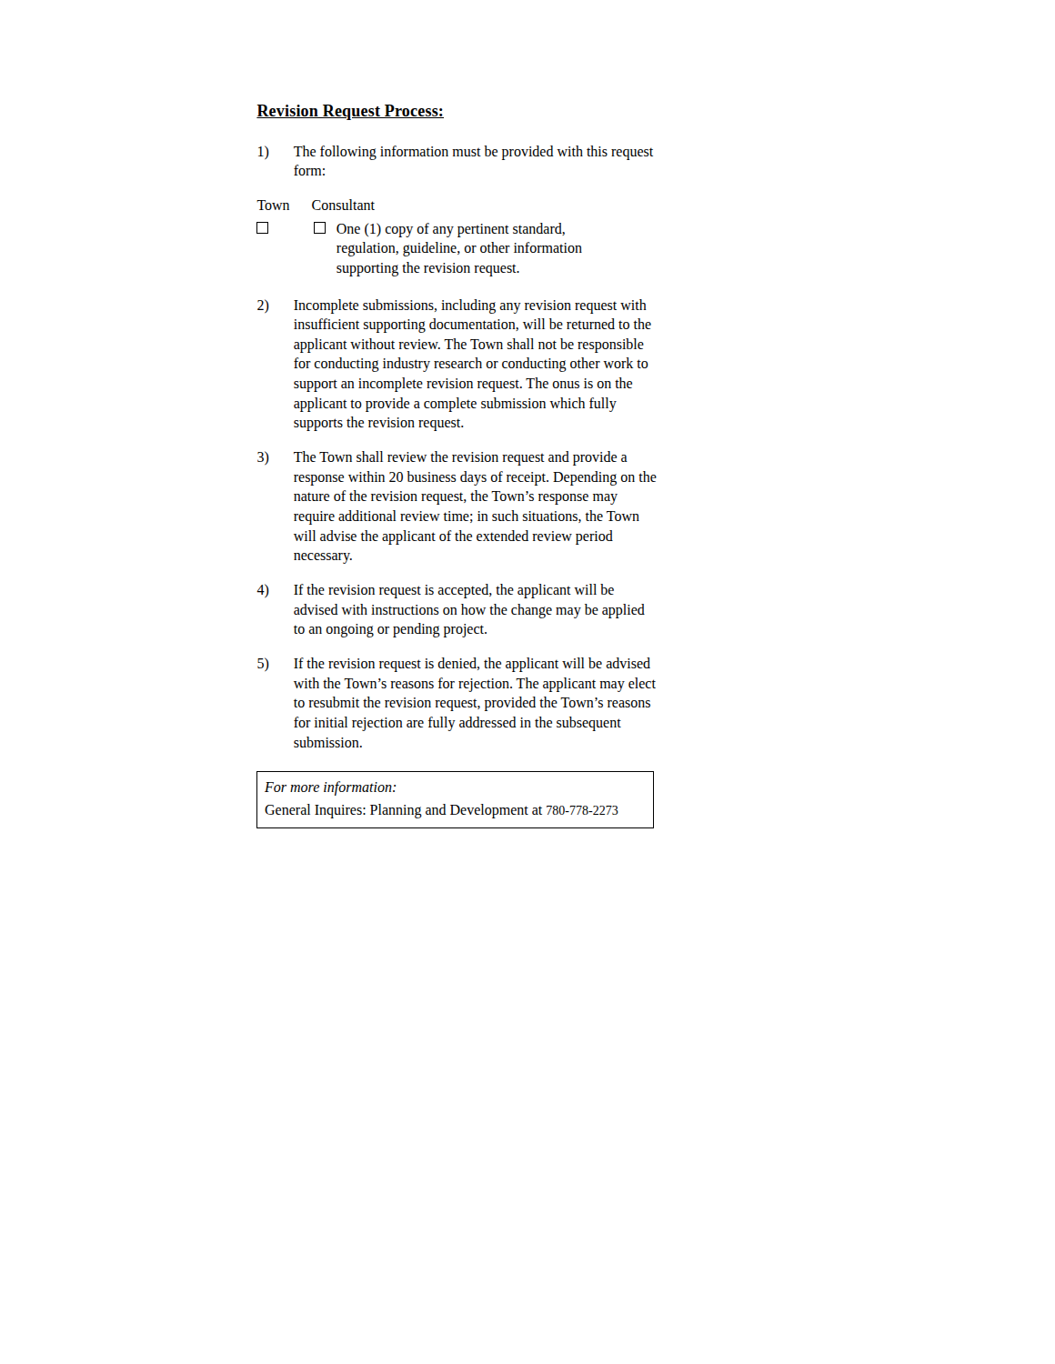Revision Request Process:
1) The following information must be provided with this request form:
Town Consultant
One (1) copy of any pertinent standard, regulation, guideline, or other information supporting the revision request.
2) Incomplete submissions, including any revision request with insufficient supporting documentation, will be returned to the applicant without review. The Town shall not be responsible for conducting industry research or conducting other work to support an incomplete revision request. The onus is on the applicant to provide a complete submission which fully supports the revision request.
3) The Town shall review the revision request and provide a response within 20 business days of receipt. Depending on the nature of the revision request, the Town’s response may require additional review time; in such situations, the Town will advise the applicant of the extended review period necessary.
4) If the revision request is accepted, the applicant will be advised with instructions on how the change may be applied to an ongoing or pending project.
5) If the revision request is denied, the applicant will be advised with the Town’s reasons for rejection. The applicant may elect to resubmit the revision request, provided the Town’s reasons for initial rejection are fully addressed in the subsequent submission.
For more information:
General Inquires: Planning and Development at 780-778-2273